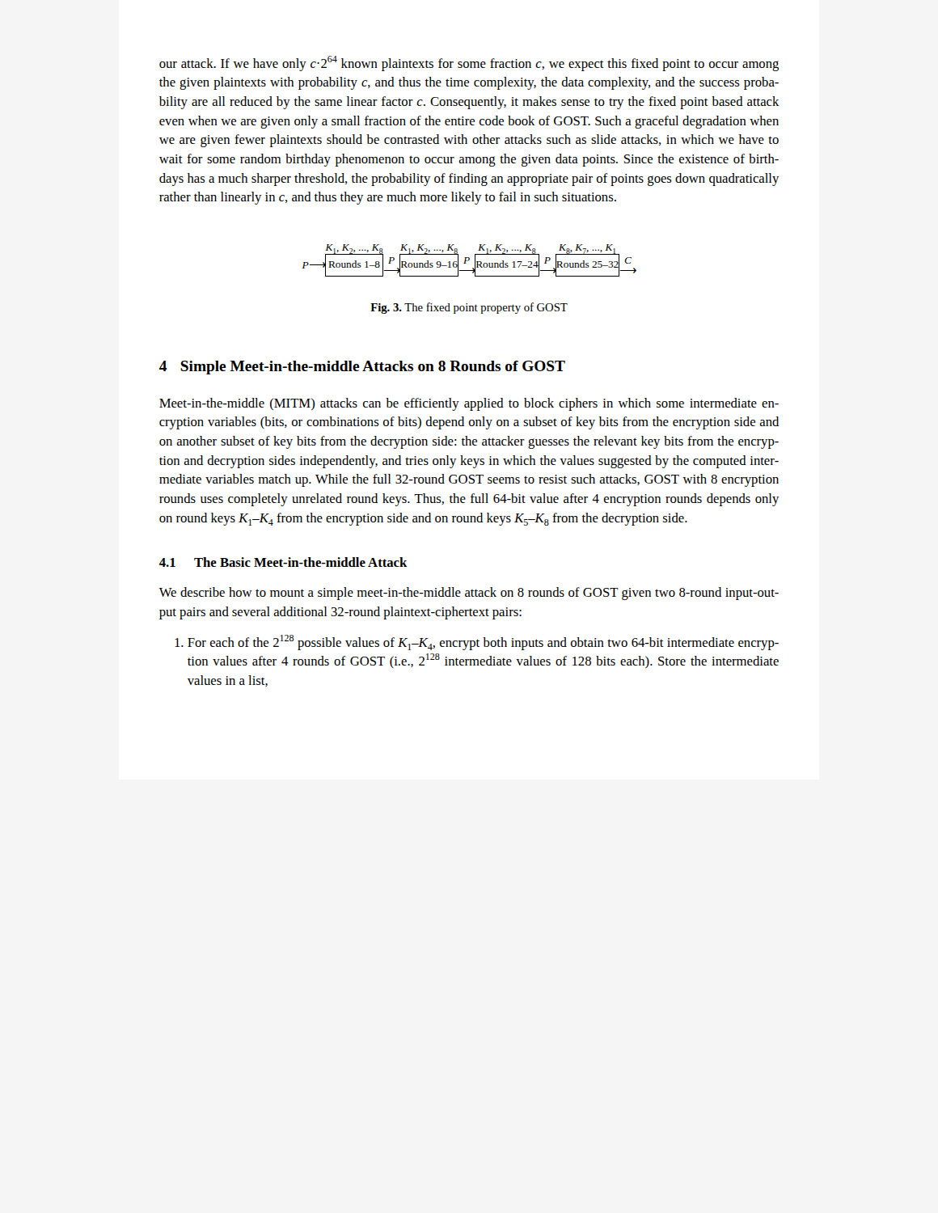our attack. If we have only c·264 known plaintexts for some fraction c, we expect this fixed point to occur among the given plaintexts with probability c, and thus the time complexity, the data complexity, and the success probability are all reduced by the same linear factor c. Consequently, it makes sense to try the fixed point based attack even when we are given only a small fraction of the entire code book of GOST. Such a graceful degradation when we are given fewer plaintexts should be contrasted with other attacks such as slide attacks, in which we have to wait for some random birthday phenomenon to occur among the given data points. Since the existence of birthdays has a much sharper threshold, the probability of finding an appropriate pair of points goes down quadratically rather than linearly in c, and thus they are much more likely to fail in such situations.
| | | K 1 , K 2 , ..., K 8 | | K 1 , K 2 , ..., K 8 | | K 1 , K 2 , ..., K 8 | | K 8 , K 7 , ..., K 1 | |
| P | ⟶ | Rounds 1–8 | P ⟶ | Rounds 9–16 | P ⟶ | Rounds 17–24 | P ⟶ | Rounds 25–32 | C ⟶ |
Fig. 3. The fixed point property of GOST
4 Simple Meet-in-the-middle Attacks on 8 Rounds of GOST
Meet-in-the-middle (MITM) attacks can be efficiently applied to block ciphers in which some intermediate encryption variables (bits, or combinations of bits) depend only on a subset of key bits from the encryption side and on another subset of key bits from the decryption side: the attacker guesses the relevant key bits from the encryption and decryption sides independently, and tries only keys in which the values suggested by the computed intermediate variables match up. While the full 32-round GOST seems to resist such attacks, GOST with 8 encryption rounds uses completely unrelated round keys. Thus, the full 64-bit value after 4 encryption rounds depends only on round keys K1–K4 from the encryption side and on round keys K5–K8 from the decryption side.
4.1 The Basic Meet-in-the-middle Attack
We describe how to mount a simple meet-in-the-middle attack on 8 rounds of GOST given two 8-round input-output pairs and several additional 32-round plaintext-ciphertext pairs:
For each of the 2128 possible values of K1–K4, encrypt both inputs and obtain two 64-bit intermediate encryption values after 4 rounds of GOST (i.e., 2128 intermediate values of 128 bits each). Store the intermediate values in a list,